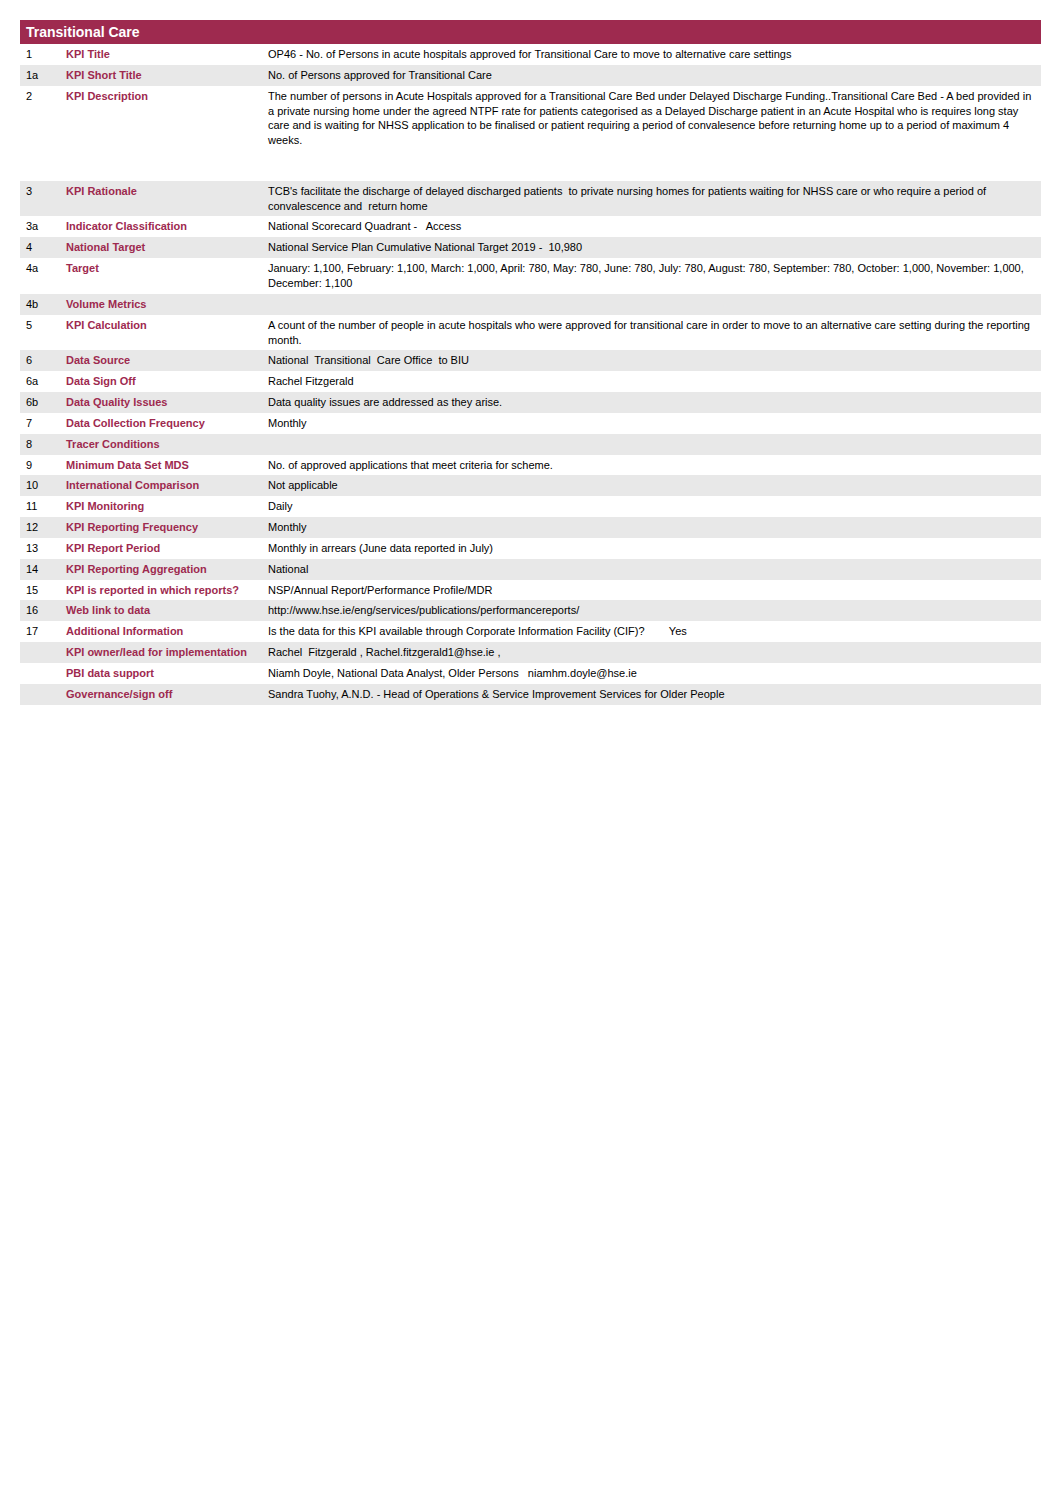Transitional Care
| 1 | KPI Title | OP46 - No. of Persons in acute hospitals approved for Transitional Care to move to alternative care settings |
| 1a | KPI Short Title | No. of Persons approved for Transitional Care |
| 2 | KPI Description | The number of persons in Acute Hospitals approved for a Transitional Care Bed under Delayed Discharge Funding..Transitional Care Bed - A bed provided in a private nursing home under the agreed NTPF rate for patients categorised as a Delayed Discharge patient in an Acute Hospital who is requires long stay care and is waiting for NHSS application to be finalised or patient requiring a period of convalesence before returning home up to a period of maximum 4 weeks. |
| 3 | KPI Rationale | TCB's facilitate the discharge of delayed discharged patients to private nursing homes for patients waiting for NHSS care or who require a period of convalescence and return home |
| 3a | Indicator Classification | National Scorecard Quadrant - Access |
| 4 | National Target | National Service Plan Cumulative National Target 2019 - 10,980 |
| 4a | Target | January: 1,100, February: 1,100, March: 1,000, April: 780, May: 780, June: 780, July: 780, August: 780, September: 780, October: 1,000, November: 1,000, December: 1,100 |
| 4b | Volume Metrics | |
| 5 | KPI Calculation | A count of the number of people in acute hospitals who were approved for transitional care in order to move to an alternative care setting during the reporting month. |
| 6 | Data Source | National Transitional Care Office to BIU |
| 6a | Data Sign Off | Rachel Fitzgerald |
| 6b | Data Quality Issues | Data quality issues are addressed as they arise. |
| 7 | Data Collection Frequency | Monthly |
| 8 | Tracer Conditions | |
| 9 | Minimum Data Set MDS | No. of approved applications that meet criteria for scheme. |
| 10 | International Comparison | Not applicable |
| 11 | KPI Monitoring | Daily |
| 12 | KPI Reporting Frequency | Monthly |
| 13 | KPI Report Period | Monthly in arrears (June data reported in July) |
| 14 | KPI Reporting Aggregation | National |
| 15 | KPI is reported in which reports? | NSP/Annual Report/Performance Profile/MDR |
| 16 | Web link to data | http://www.hse.ie/eng/services/publications/performancereports/ |
| 17 | Additional Information | Is the data for this KPI available through Corporate Information Facility (CIF)? Yes |
| | KPI owner/lead for implementation | Rachel Fitzgerald , Rachel.fitzgerald1@hse.ie , |
| | PBI data support | Niamh Doyle, National Data Analyst, Older Persons niamhm.doyle@hse.ie |
| | Governance/sign off | Sandra Tuohy, A.N.D. - Head of Operations & Service Improvement Services for Older People |